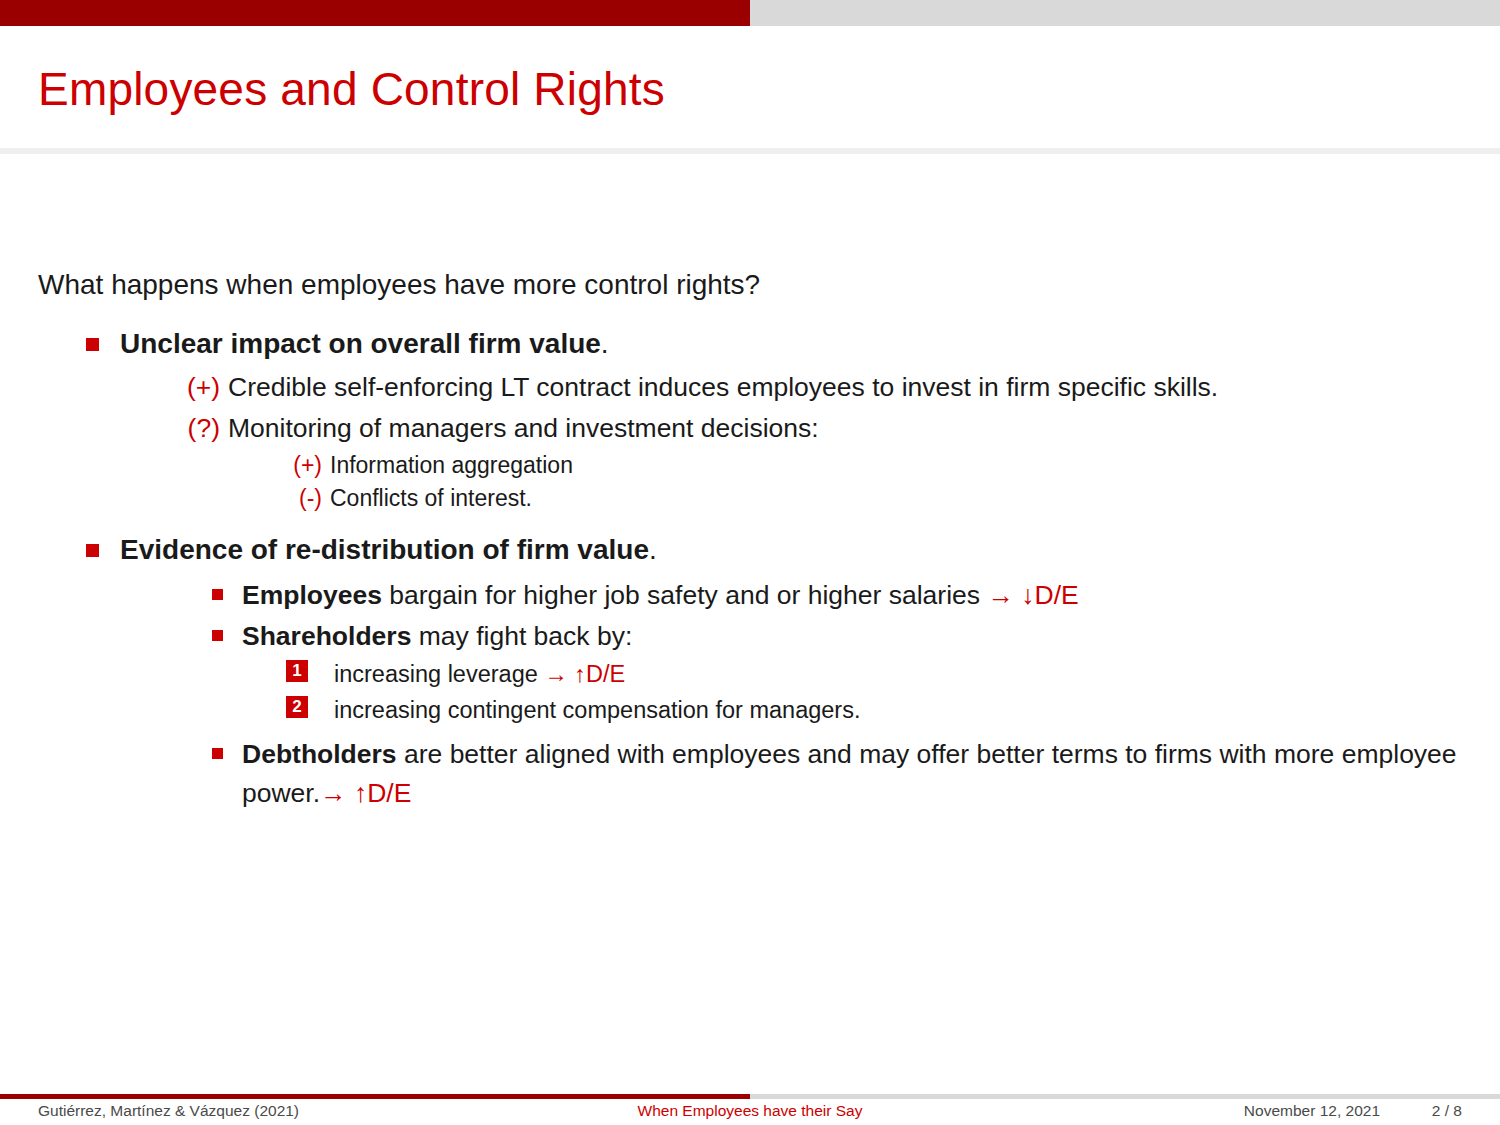Employees and Control Rights
What happens when employees have more control rights?
Unclear impact on overall firm value.
(+) Credible self-enforcing LT contract induces employees to invest in firm specific skills.
(?) Monitoring of managers and investment decisions:
(+) Information aggregation
(-) Conflicts of interest.
Evidence of re-distribution of firm value.
Employees bargain for higher job safety and or higher salaries → ↓D/E
Shareholders may fight back by:
1increasing leverage → ↑D/E
2increasing contingent compensation for managers.
Debtholders are better aligned with employees and may offer better terms to firms with more employee power.→ ↑D/E
Gutiérrez, Martínez & Vázquez (2021) When Employees have their Say November 12, 2021 2 / 8